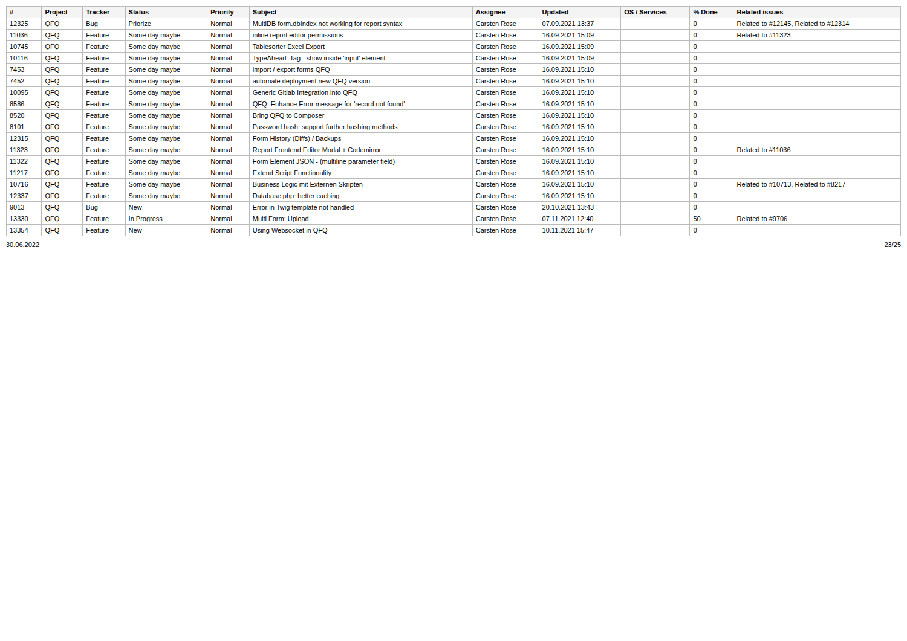| # | Project | Tracker | Status | Priority | Subject | Assignee | Updated | OS / Services | % Done | Related issues |
| --- | --- | --- | --- | --- | --- | --- | --- | --- | --- | --- |
| 12325 | QFQ | Bug | Priorize | Normal | MultiDB form.dbIndex not working for report syntax | Carsten Rose | 07.09.2021 13:37 | | 0 | Related to #12145, Related to #12314 |
| 11036 | QFQ | Feature | Some day maybe | Normal | inline report editor permissions | Carsten Rose | 16.09.2021 15:09 | | 0 | Related to #11323 |
| 10745 | QFQ | Feature | Some day maybe | Normal | Tablesorter Excel Export | Carsten Rose | 16.09.2021 15:09 | | 0 | |
| 10116 | QFQ | Feature | Some day maybe | Normal | TypeAhead: Tag - show inside 'input' element | Carsten Rose | 16.09.2021 15:09 | | 0 | |
| 7453 | QFQ | Feature | Some day maybe | Normal | import / export forms QFQ | Carsten Rose | 16.09.2021 15:10 | | 0 | |
| 7452 | QFQ | Feature | Some day maybe | Normal | automate deployment new QFQ version | Carsten Rose | 16.09.2021 15:10 | | 0 | |
| 10095 | QFQ | Feature | Some day maybe | Normal | Generic Gitlab Integration into QFQ | Carsten Rose | 16.09.2021 15:10 | | 0 | |
| 8586 | QFQ | Feature | Some day maybe | Normal | QFQ: Enhance Error message for 'record not found' | Carsten Rose | 16.09.2021 15:10 | | 0 | |
| 8520 | QFQ | Feature | Some day maybe | Normal | Bring QFQ to Composer | Carsten Rose | 16.09.2021 15:10 | | 0 | |
| 8101 | QFQ | Feature | Some day maybe | Normal | Password hash: support further hashing methods | Carsten Rose | 16.09.2021 15:10 | | 0 | |
| 12315 | QFQ | Feature | Some day maybe | Normal | Form History (Diffs) / Backups | Carsten Rose | 16.09.2021 15:10 | | 0 | |
| 11323 | QFQ | Feature | Some day maybe | Normal | Report Frontend Editor Modal + Codemirror | Carsten Rose | 16.09.2021 15:10 | | 0 | Related to #11036 |
| 11322 | QFQ | Feature | Some day maybe | Normal | Form Element JSON - (multiline parameter field) | Carsten Rose | 16.09.2021 15:10 | | 0 | |
| 11217 | QFQ | Feature | Some day maybe | Normal | Extend Script Functionality | Carsten Rose | 16.09.2021 15:10 | | 0 | |
| 10716 | QFQ | Feature | Some day maybe | Normal | Business Logic mit Externen Skripten | Carsten Rose | 16.09.2021 15:10 | | 0 | Related to #10713, Related to #8217 |
| 12337 | QFQ | Feature | Some day maybe | Normal | Database.php: better caching | Carsten Rose | 16.09.2021 15:10 | | 0 | |
| 9013 | QFQ | Bug | New | Normal | Error in Twig template not handled | Carsten Rose | 20.10.2021 13:43 | | 0 | |
| 13330 | QFQ | Feature | In Progress | Normal | Multi Form: Upload | Carsten Rose | 07.11.2021 12:40 | | 50 | Related to #9706 |
| 13354 | QFQ | Feature | New | Normal | Using Websocket in QFQ | Carsten Rose | 10.11.2021 15:47 | | 0 | |
30.06.2022 23/25